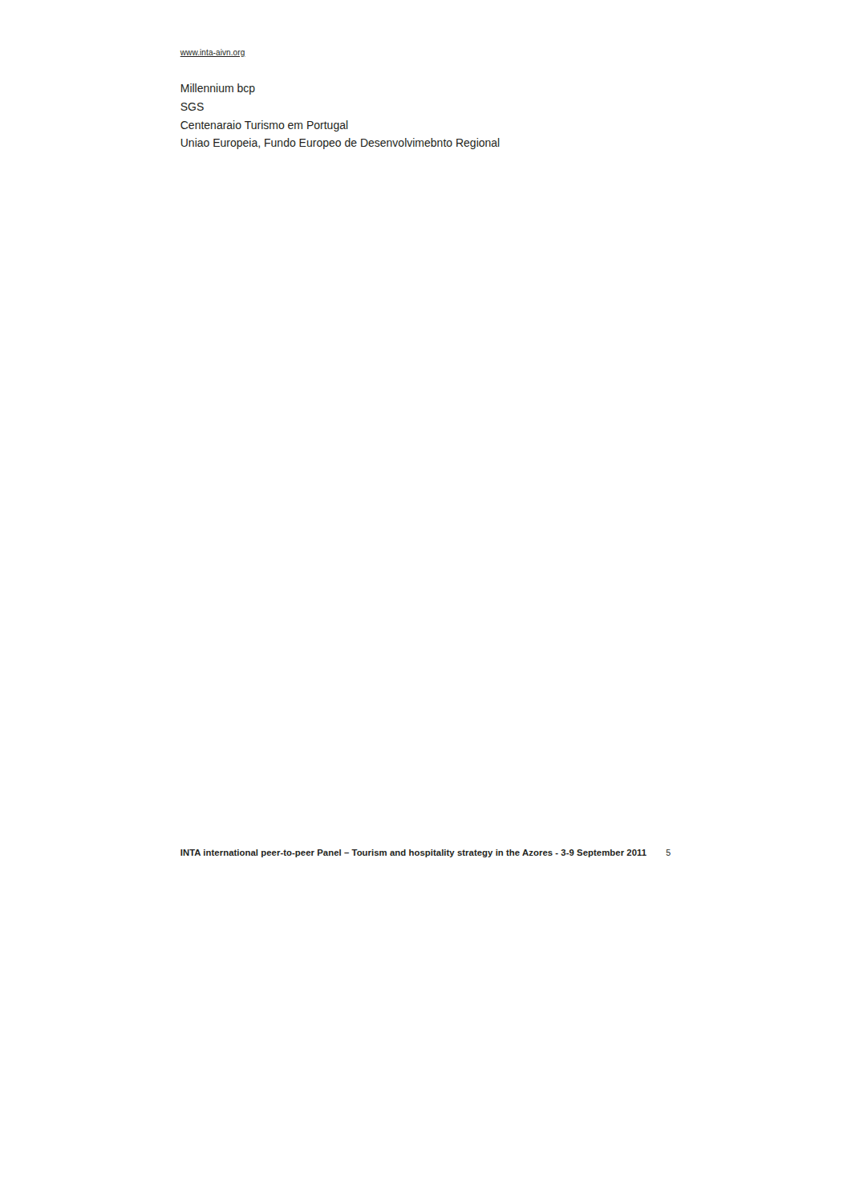www.inta-aivn.org
Millennium bcp
SGS
Centenaraio Turismo em Portugal
Uniao Europeia, Fundo Europeo de Desenvolvimebnto Regional
INTA international peer-to-peer Panel – Tourism and hospitality strategy in the Azores - 3-9 September 2011 5